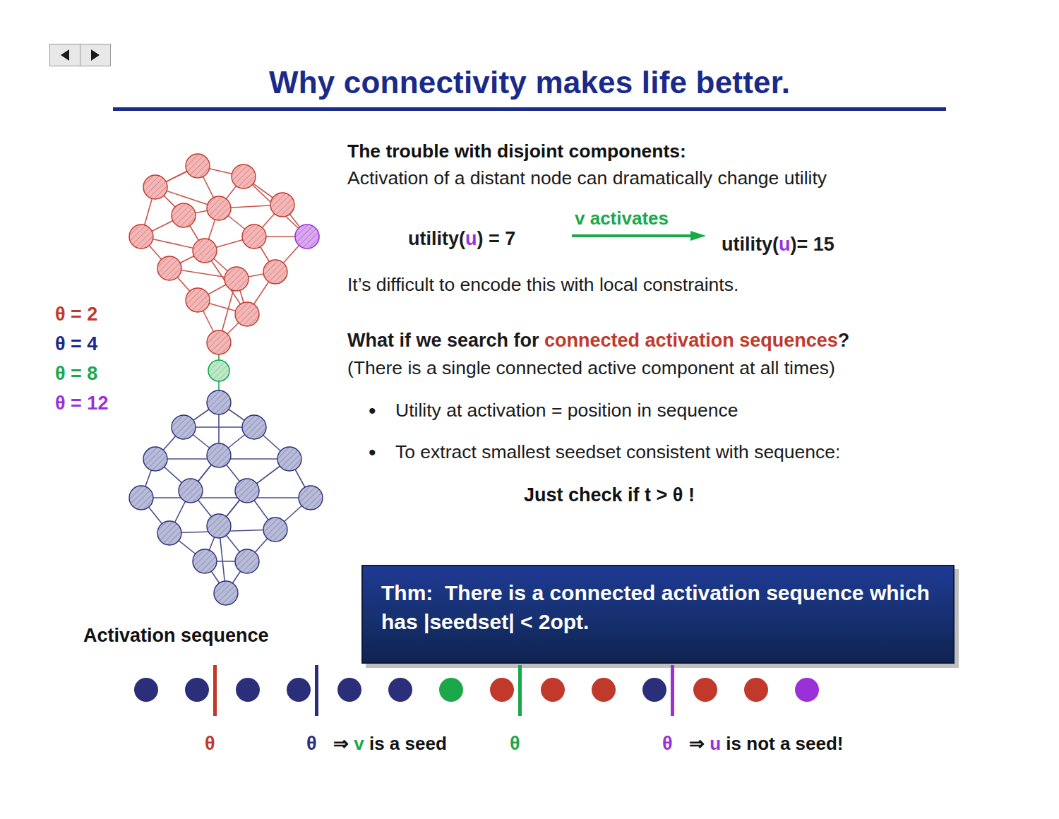Why connectivity makes life better.
θ = 2
θ = 4
θ = 8
θ = 12
The trouble with disjoint components:
Activation of a distant node can dramatically change utility
utility(u) = 7
v activates
utility(u)= 15
It’s difficult to encode this with local constraints.
What if we search for connected activation sequences?
(There is a single connected active component at all times)
Utility at activation = position in sequence
To extract smallest seedset consistent with sequence:
Just check if t > θ !
Thm: There is a connected activation sequence which has |seedset| < 2opt.
Activation sequence
θ
θ
⇒ v is a seed
θ
θ
⇒ u is not a seed!